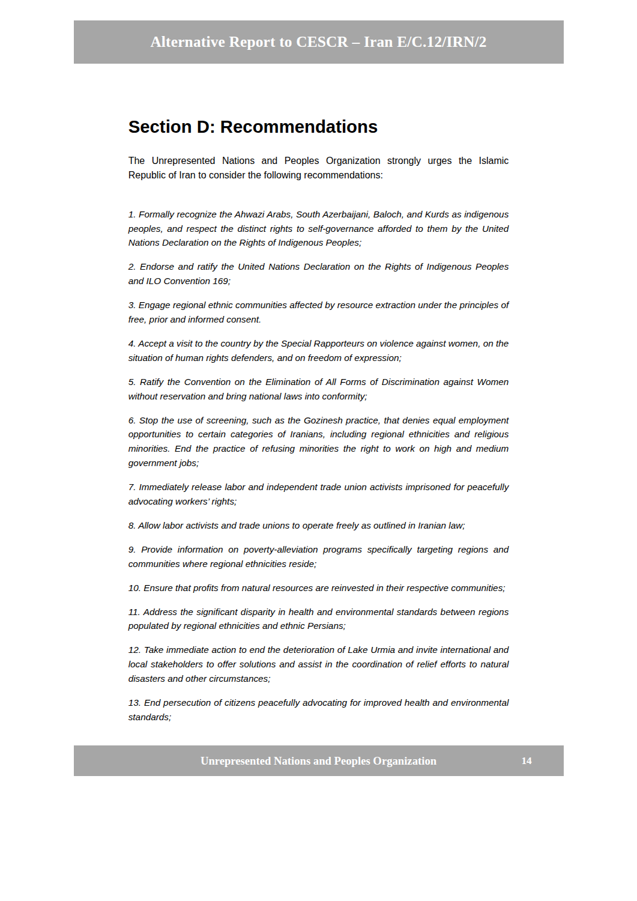Alternative Report to CESCR – Iran E/C.12/IRN/2
Section D: Recommendations
The Unrepresented Nations and Peoples Organization strongly urges the Islamic Republic of Iran to consider the following recommendations:
1. Formally recognize the Ahwazi Arabs, South Azerbaijani, Baloch, and Kurds as indigenous peoples, and respect the distinct rights to self-governance afforded to them by the United Nations Declaration on the Rights of Indigenous Peoples;
2. Endorse and ratify the United Nations Declaration on the Rights of Indigenous Peoples and ILO Convention 169;
3. Engage regional ethnic communities affected by resource extraction under the principles of free, prior and informed consent.
4. Accept a visit to the country by the Special Rapporteurs on violence against women, on the situation of human rights defenders, and on freedom of expression;
5. Ratify the Convention on the Elimination of All Forms of Discrimination against Women without reservation and bring national laws into conformity;
6. Stop the use of screening, such as the Gozinesh practice, that denies equal employment opportunities to certain categories of Iranians, including regional ethnicities and religious minorities. End the practice of refusing minorities the right to work on high and medium government jobs;
7. Immediately release labor and independent trade union activists imprisoned for peacefully advocating workers’ rights;
8. Allow labor activists and trade unions to operate freely as outlined in Iranian law;
9. Provide information on poverty-alleviation programs specifically targeting regions and communities where regional ethnicities reside;
10. Ensure that profits from natural resources are reinvested in their respective communities;
11. Address the significant disparity in health and environmental standards between regions populated by regional ethnicities and ethnic Persians;
12. Take immediate action to end the deterioration of Lake Urmia and invite international and local stakeholders to offer solutions and assist in the coordination of relief efforts to natural disasters and other circumstances;
13. End persecution of citizens peacefully advocating for improved health and environmental standards;
Unrepresented Nations and Peoples Organization 14